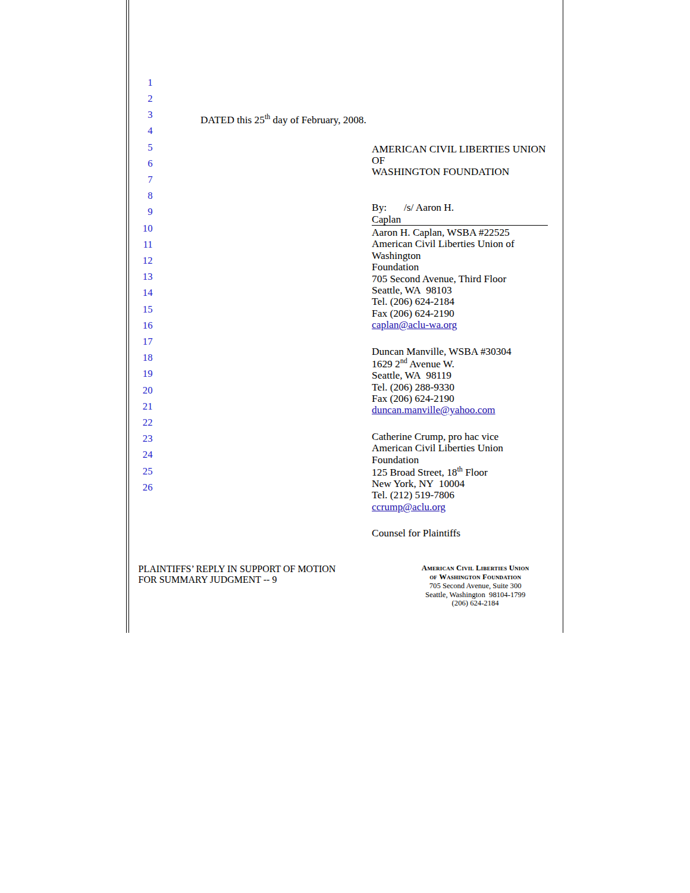1
2
3
4
5
6
7
8
9
10
11
12
13
14
15
16
17
18
19
20
21
22
23
24
25
26
DATED this 25th day of February, 2008.
AMERICAN CIVIL LIBERTIES UNION OF
WASHINGTON FOUNDATION
By: /s/ Aaron H. Caplan
Aaron H. Caplan, WSBA #22525
American Civil Liberties Union of Washington
Foundation
705 Second Avenue, Third Floor
Seattle, WA 98103
Tel. (206) 624-2184
Fax (206) 624-2190
caplan@aclu-wa.org
Duncan Manville, WSBA #30304
1629 2nd Avenue W.
Seattle, WA 98119
Tel. (206) 288-9330
Fax (206) 624-2190
duncan.manville@yahoo.com
Catherine Crump, pro hac vice
American Civil Liberties Union Foundation
125 Broad Street, 18th Floor
New York, NY 10004
Tel. (212) 519-7806
ccrump@aclu.org
Counsel for Plaintiffs
| PLAINTIFFS’ REPLY IN SUPPORT OF MOTION FOR SUMMARY JUDGMENT -- 9 | American Civil Liberties Union of Washington Foundation 705 Second Avenue, Suite 300 Seattle, Washington 98104-1799 (206) 624-2184 |